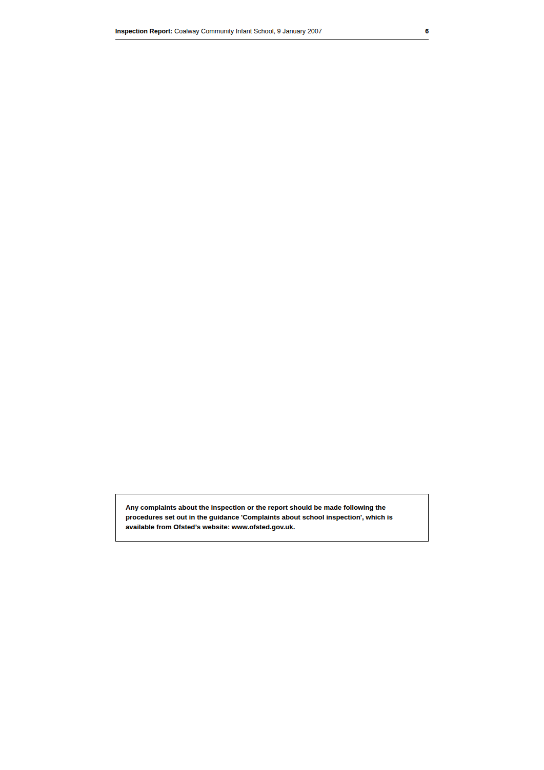Inspection Report: Coalway Community Infant School, 9 January 2007
6
Any complaints about the inspection or the report should be made following the procedures set out in the guidance 'Complaints about school inspection', which is available from Ofsted’s website: www.ofsted.gov.uk.